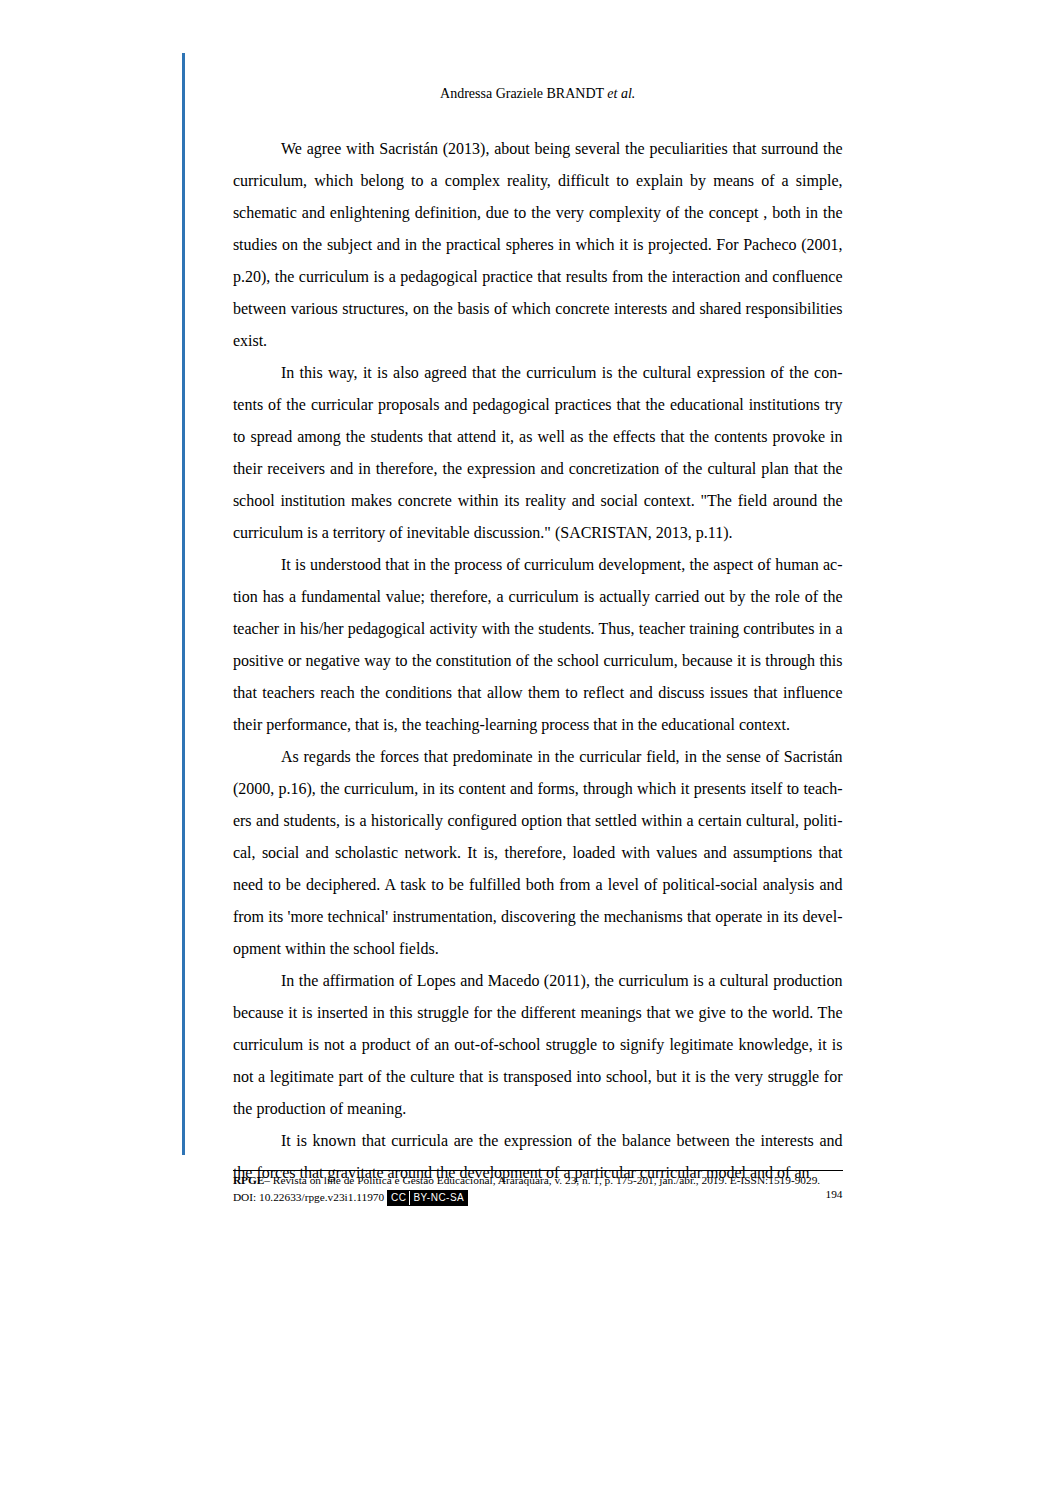Andressa Graziele BRANDT et al.
We agree with Sacristán (2013), about being several the peculiarities that surround the curriculum, which belong to a complex reality, difficult to explain by means of a simple, schematic and enlightening definition, due to the very complexity of the concept , both in the studies on the subject and in the practical spheres in which it is projected. For Pacheco (2001, p.20), the curriculum is a pedagogical practice that results from the interaction and confluence between various structures, on the basis of which concrete interests and shared responsibilities exist.
In this way, it is also agreed that the curriculum is the cultural expression of the contents of the curricular proposals and pedagogical practices that the educational institutions try to spread among the students that attend it, as well as the effects that the contents provoke in their receivers and in therefore, the expression and concretization of the cultural plan that the school institution makes concrete within its reality and social context. "The field around the curriculum is a territory of inevitable discussion." (SACRISTAN, 2013, p.11).
It is understood that in the process of curriculum development, the aspect of human action has a fundamental value; therefore, a curriculum is actually carried out by the role of the teacher in his/her pedagogical activity with the students. Thus, teacher training contributes in a positive or negative way to the constitution of the school curriculum, because it is through this that teachers reach the conditions that allow them to reflect and discuss issues that influence their performance, that is, the teaching-learning process that in the educational context.
As regards the forces that predominate in the curricular field, in the sense of Sacristán (2000, p.16), the curriculum, in its content and forms, through which it presents itself to teachers and students, is a historically configured option that settled within a certain cultural, political, social and scholastic network. It is, therefore, loaded with values and assumptions that need to be deciphered. A task to be fulfilled both from a level of political-social analysis and from its 'more technical' instrumentation, discovering the mechanisms that operate in its development within the school fields.
In the affirmation of Lopes and Macedo (2011), the curriculum is a cultural production because it is inserted in this struggle for the different meanings that we give to the world. The curriculum is not a product of an out-of-school struggle to signify legitimate knowledge, it is not a legitimate part of the culture that is transposed into school, but it is the very struggle for the production of meaning.
It is known that curricula are the expression of the balance between the interests and the forces that gravitate around the development of a particular curricular model and of an
RPGE– Revista on line de Política e Gestão Educacional, Araraquara, v. 23, n. 1, p. 175-201, jan./abr., 2019. E-ISSN:1519-9029.
DOI: 10.22633/rpge.v23i1.11970
CC BY-NC-SA
194